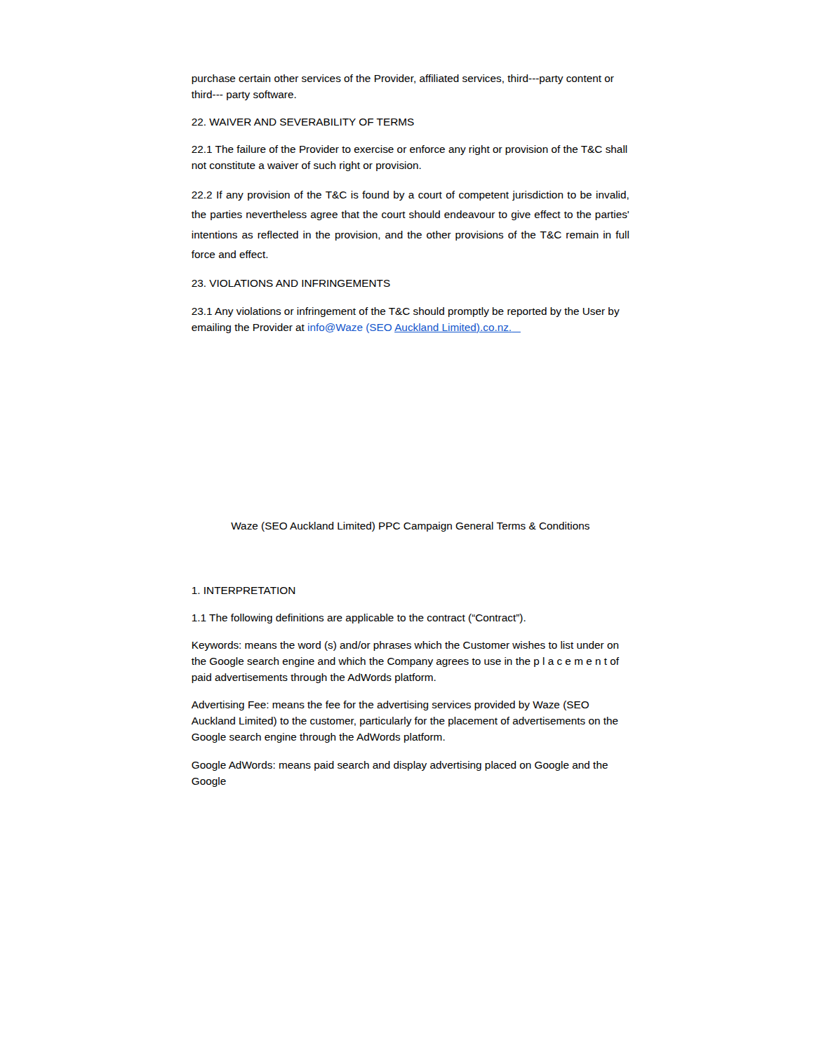purchase certain other services of the Provider, affiliated services, third---party content or third--- party software.
22. WAIVER AND SEVERABILITY OF TERMS
22.1 The failure of the Provider to exercise or enforce any right or provision of the T&C shall not constitute a waiver of such right or provision.
22.2 If any provision of the T&C is found by a court of competent jurisdiction to be invalid, the parties nevertheless agree that the court should endeavour to give effect to the parties' intentions as reflected in the provision, and the other provisions of the T&C remain in full force and effect.
23. VIOLATIONS AND INFRINGEMENTS
23.1 Any violations or infringement of the T&C should promptly be reported by the User by emailing the Provider at info@Waze (SEO Auckland Limited).co.nz.
Waze (SEO Auckland Limited) PPC Campaign General Terms & Conditions
1. INTERPRETATION
1.1 The following definitions are applicable to the contract (“Contract”).
Keywords: means the word (s) and/or phrases which the Customer wishes to list under on the Google search engine and which the Company agrees to use in the p l a c e m e n t of paid advertisements through the AdWords platform.
Advertising Fee: means the fee for the advertising services provided by Waze (SEO Auckland Limited) to the customer, particularly for the placement of advertisements on the Google search engine through the AdWords platform.
Google AdWords: means paid search and display advertising placed on Google and the Google